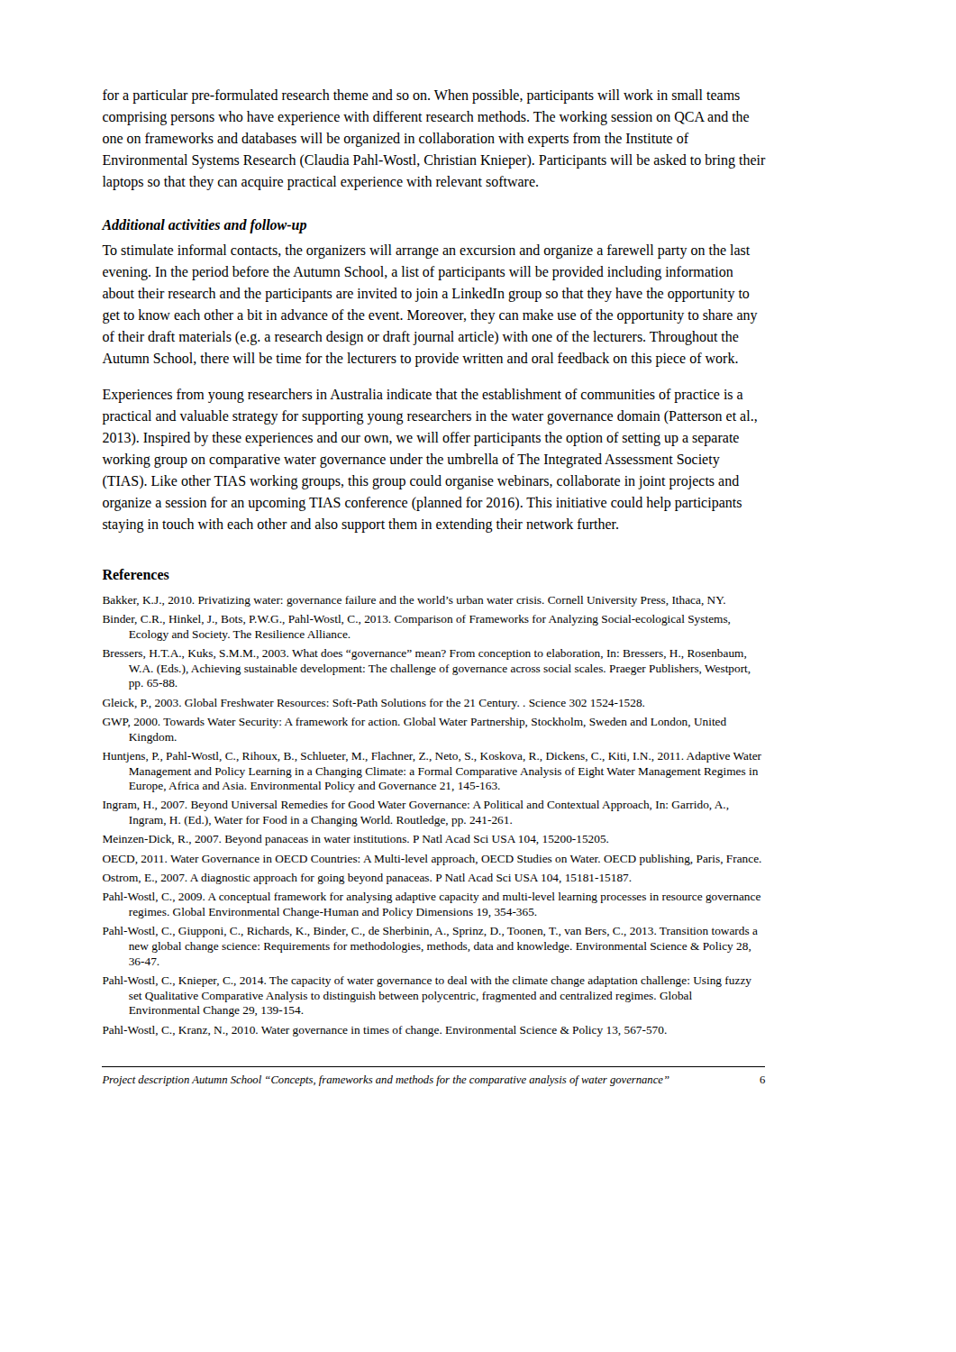for a particular pre-formulated research theme and so on. When possible, participants will work in small teams comprising persons who have experience with different research methods. The working session on QCA and the one on frameworks and databases will be organized in collaboration with experts from the Institute of Environmental Systems Research (Claudia Pahl-Wostl, Christian Knieper). Participants will be asked to bring their laptops so that they can acquire practical experience with relevant software.
Additional activities and follow-up
To stimulate informal contacts, the organizers will arrange an excursion and organize a farewell party on the last evening. In the period before the Autumn School, a list of participants will be provided including information about their research and the participants are invited to join a LinkedIn group so that they have the opportunity to get to know each other a bit in advance of the event. Moreover, they can make use of the opportunity to share any of their draft materials (e.g. a research design or draft journal article) with one of the lecturers. Throughout the Autumn School, there will be time for the lecturers to provide written and oral feedback on this piece of work.
Experiences from young researchers in Australia indicate that the establishment of communities of practice is a practical and valuable strategy for supporting young researchers in the water governance domain (Patterson et al., 2013). Inspired by these experiences and our own, we will offer participants the option of setting up a separate working group on comparative water governance under the umbrella of The Integrated Assessment Society (TIAS). Like other TIAS working groups, this group could organise webinars, collaborate in joint projects and organize a session for an upcoming TIAS conference (planned for 2016). This initiative could help participants staying in touch with each other and also support them in extending their network further.
References
Bakker, K.J., 2010. Privatizing water: governance failure and the world’s urban water crisis. Cornell University Press, Ithaca, NY.
Binder, C.R., Hinkel, J., Bots, P.W.G., Pahl-Wostl, C., 2013. Comparison of Frameworks for Analyzing Social-ecological Systems, Ecology and Society. The Resilience Alliance.
Bressers, H.T.A., Kuks, S.M.M., 2003. What does “governance” mean? From conception to elaboration, In: Bressers, H., Rosenbaum, W.A. (Eds.), Achieving sustainable development: The challenge of governance across social scales. Praeger Publishers, Westport, pp. 65-88.
Gleick, P., 2003. Global Freshwater Resources: Soft-Path Solutions for the 21 Century. . Science 302 1524-1528.
GWP, 2000. Towards Water Security: A framework for action. Global Water Partnership, Stockholm, Sweden and London, United Kingdom.
Huntjens, P., Pahl-Wostl, C., Rihoux, B., Schlueter, M., Flachner, Z., Neto, S., Koskova, R., Dickens, C., Kiti, I.N., 2011. Adaptive Water Management and Policy Learning in a Changing Climate: a Formal Comparative Analysis of Eight Water Management Regimes in Europe, Africa and Asia. Environmental Policy and Governance 21, 145-163.
Ingram, H., 2007. Beyond Universal Remedies for Good Water Governance: A Political and Contextual Approach, In: Garrido, A., Ingram, H. (Ed.), Water for Food in a Changing World. Routledge, pp. 241-261.
Meinzen-Dick, R., 2007. Beyond panaceas in water institutions. P Natl Acad Sci USA 104, 15200-15205.
OECD, 2011. Water Governance in OECD Countries: A Multi-level approach, OECD Studies on Water. OECD publishing, Paris, France.
Ostrom, E., 2007. A diagnostic approach for going beyond panaceas. P Natl Acad Sci USA 104, 15181-15187.
Pahl-Wostl, C., 2009. A conceptual framework for analysing adaptive capacity and multi-level learning processes in resource governance regimes. Global Environmental Change-Human and Policy Dimensions 19, 354-365.
Pahl-Wostl, C., Giupponi, C., Richards, K., Binder, C., de Sherbinin, A., Sprinz, D., Toonen, T., van Bers, C., 2013. Transition towards a new global change science: Requirements for methodologies, methods, data and knowledge. Environmental Science & Policy 28, 36-47.
Pahl-Wostl, C., Knieper, C., 2014. The capacity of water governance to deal with the climate change adaptation challenge: Using fuzzy set Qualitative Comparative Analysis to distinguish between polycentric, fragmented and centralized regimes. Global Environmental Change 29, 139-154.
Pahl-Wostl, C., Kranz, N., 2010. Water governance in times of change. Environmental Science & Policy 13, 567-570.
Project description Autumn School “Concepts, frameworks and methods for the comparative analysis of water governance” 6